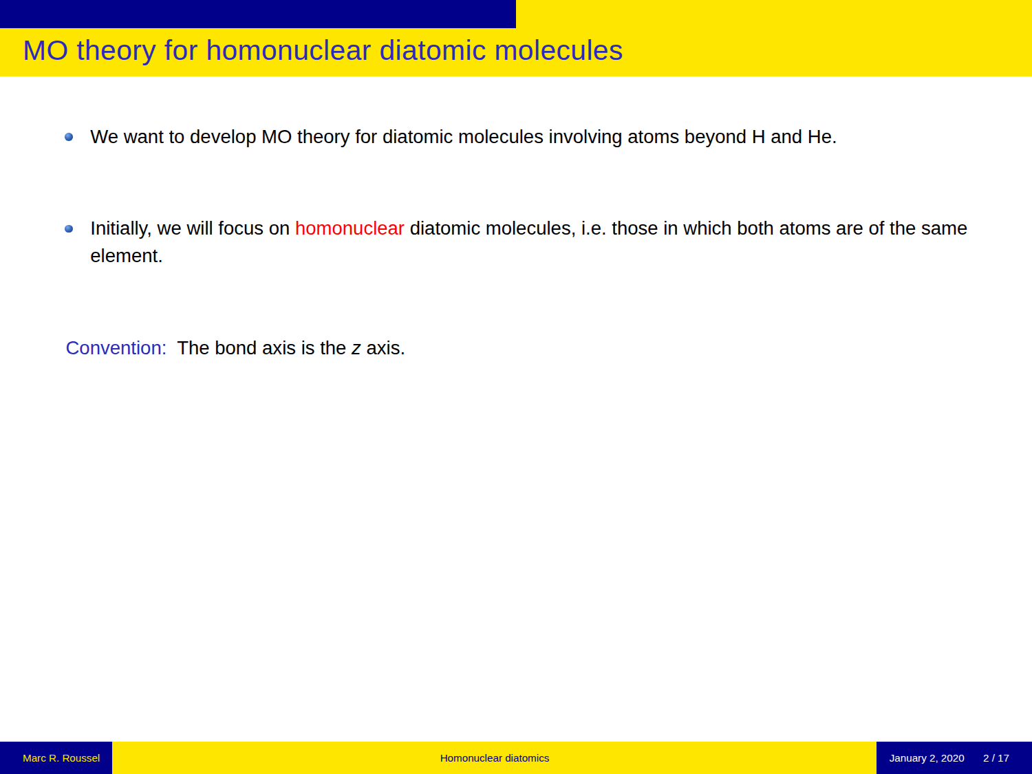MO theory for homonuclear diatomic molecules
We want to develop MO theory for diatomic molecules involving atoms beyond H and He.
Initially, we will focus on homonuclear diatomic molecules, i.e. those in which both atoms are of the same element.
Convention: The bond axis is the z axis.
Marc R. Roussel
Homonuclear diatomics
January 2, 2020
2 / 17